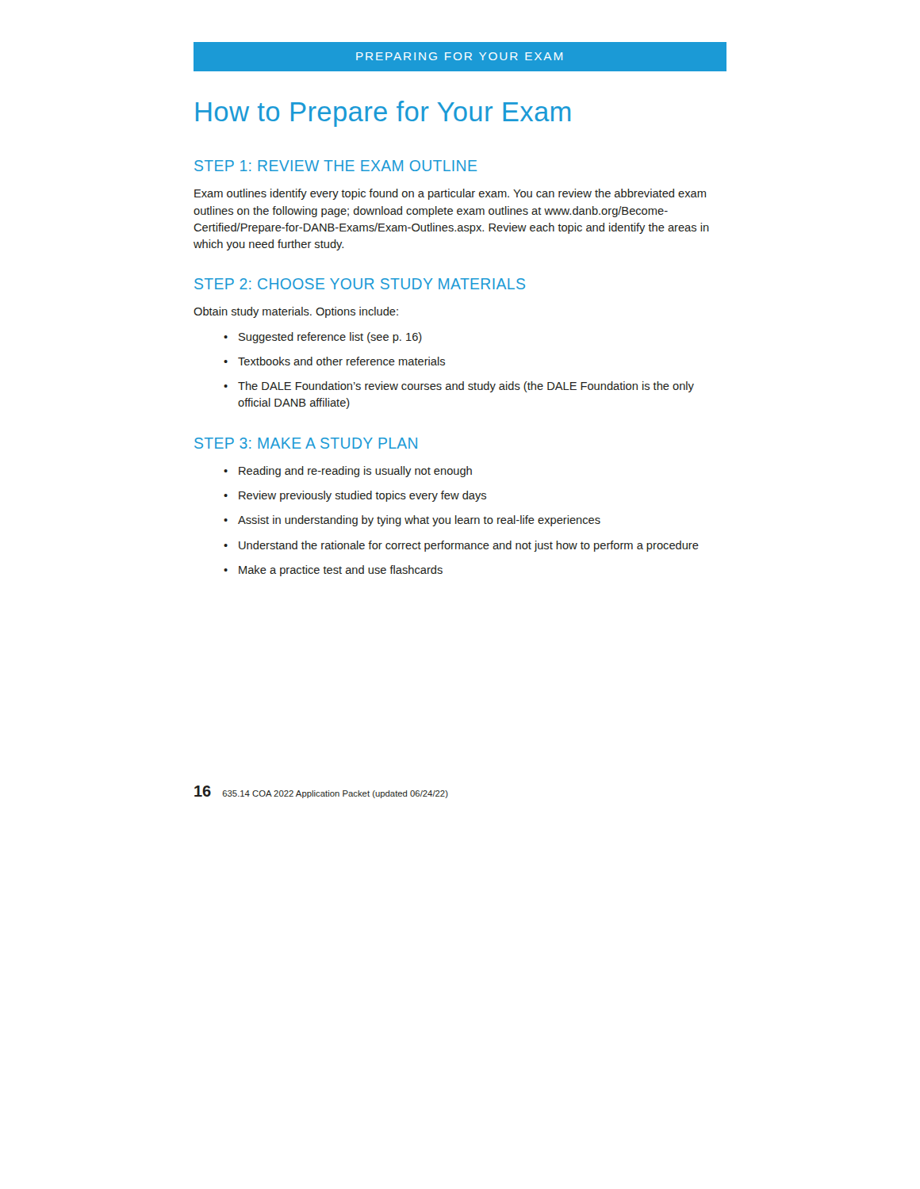PREPARING FOR YOUR EXAM
How to Prepare for Your Exam
STEP 1: REVIEW THE EXAM OUTLINE
Exam outlines identify every topic found on a particular exam. You can review the abbreviated exam outlines on the following page; download complete exam outlines at www.danb.org/Become-Certified/Prepare-for-DANB-Exams/Exam-Outlines.aspx. Review each topic and identify the areas in which you need further study.
STEP 2: CHOOSE YOUR STUDY MATERIALS
Obtain study materials. Options include:
Suggested reference list (see p. 16)
Textbooks and other reference materials
The DALE Foundation’s review courses and study aids (the DALE Foundation is the only official DANB affiliate)
STEP 3: MAKE A STUDY PLAN
Reading and re-reading is usually not enough
Review previously studied topics every few days
Assist in understanding by tying what you learn to real-life experiences
Understand the rationale for correct performance and not just how to perform a procedure
Make a practice test and use flashcards
16 635.14 COA 2022 Application Packet (updated 06/24/22)